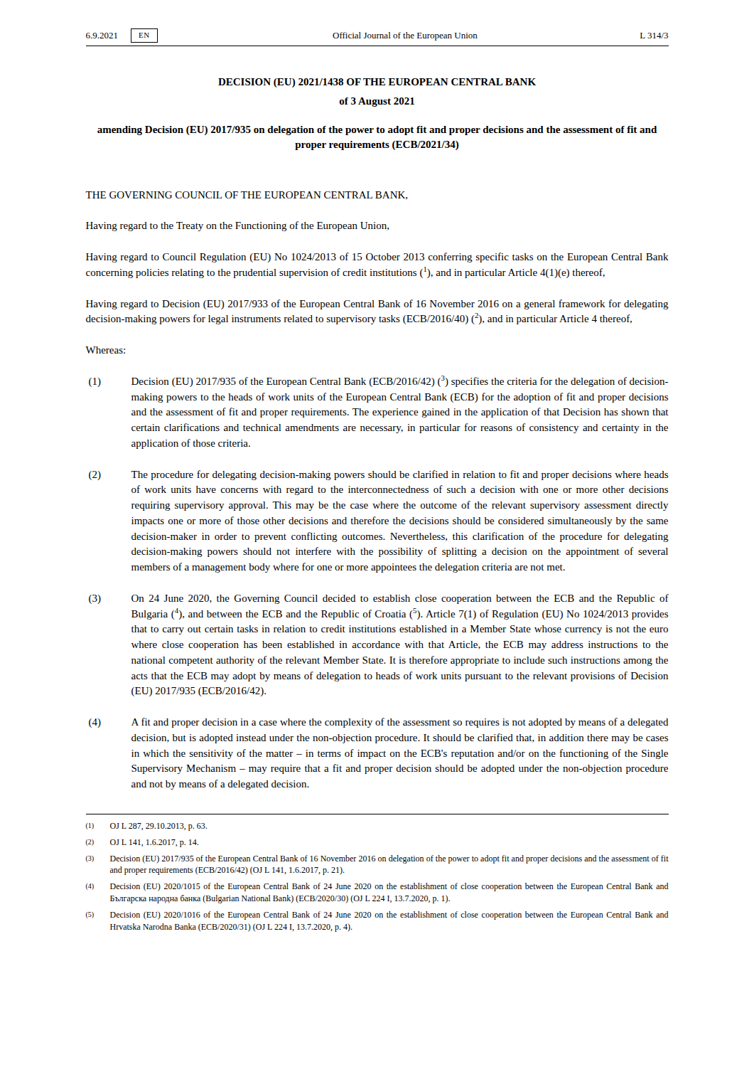6.9.2021 EN Official Journal of the European Union L 314/3
DECISION (EU) 2021/1438 OF THE EUROPEAN CENTRAL BANK
of 3 August 2021
amending Decision (EU) 2017/935 on delegation of the power to adopt fit and proper decisions and the assessment of fit and proper requirements (ECB/2021/34)
THE GOVERNING COUNCIL OF THE EUROPEAN CENTRAL BANK,
Having regard to the Treaty on the Functioning of the European Union,
Having regard to Council Regulation (EU) No 1024/2013 of 15 October 2013 conferring specific tasks on the European Central Bank concerning policies relating to the prudential supervision of credit institutions (1), and in particular Article 4(1)(e) thereof,
Having regard to Decision (EU) 2017/933 of the European Central Bank of 16 November 2016 on a general framework for delegating decision-making powers for legal instruments related to supervisory tasks (ECB/2016/40) (2), and in particular Article 4 thereof,
Whereas:
Decision (EU) 2017/935 of the European Central Bank (ECB/2016/42) (3) specifies the criteria for the delegation of decision-making powers to the heads of work units of the European Central Bank (ECB) for the adoption of fit and proper decisions and the assessment of fit and proper requirements. The experience gained in the application of that Decision has shown that certain clarifications and technical amendments are necessary, in particular for reasons of consistency and certainty in the application of those criteria.
The procedure for delegating decision-making powers should be clarified in relation to fit and proper decisions where heads of work units have concerns with regard to the interconnectedness of such a decision with one or more other decisions requiring supervisory approval. This may be the case where the outcome of the relevant supervisory assessment directly impacts one or more of those other decisions and therefore the decisions should be considered simultaneously by the same decision-maker in order to prevent conflicting outcomes. Nevertheless, this clarification of the procedure for delegating decision-making powers should not interfere with the possibility of splitting a decision on the appointment of several members of a management body where for one or more appointees the delegation criteria are not met.
On 24 June 2020, the Governing Council decided to establish close cooperation between the ECB and the Republic of Bulgaria (4), and between the ECB and the Republic of Croatia (5). Article 7(1) of Regulation (EU) No 1024/2013 provides that to carry out certain tasks in relation to credit institutions established in a Member State whose currency is not the euro where close cooperation has been established in accordance with that Article, the ECB may address instructions to the national competent authority of the relevant Member State. It is therefore appropriate to include such instructions among the acts that the ECB may adopt by means of delegation to heads of work units pursuant to the relevant provisions of Decision (EU) 2017/935 (ECB/2016/42).
A fit and proper decision in a case where the complexity of the assessment so requires is not adopted by means of a delegated decision, but is adopted instead under the non-objection procedure. It should be clarified that, in addition there may be cases in which the sensitivity of the matter – in terms of impact on the ECB's reputation and/or on the functioning of the Single Supervisory Mechanism – may require that a fit and proper decision should be adopted under the non-objection procedure and not by means of a delegated decision.
OJ L 287, 29.10.2013, p. 63.
OJ L 141, 1.6.2017, p. 14.
Decision (EU) 2017/935 of the European Central Bank of 16 November 2016 on delegation of the power to adopt fit and proper decisions and the assessment of fit and proper requirements (ECB/2016/42) (OJ L 141, 1.6.2017, p. 21).
Decision (EU) 2020/1015 of the European Central Bank of 24 June 2020 on the establishment of close cooperation between the European Central Bank and Българска народна банка (Bulgarian National Bank) (ECB/2020/30) (OJ L 224 I, 13.7.2020, p. 1).
Decision (EU) 2020/1016 of the European Central Bank of 24 June 2020 on the establishment of close cooperation between the European Central Bank and Hrvatska Narodna Banka (ECB/2020/31) (OJ L 224 I, 13.7.2020, p. 4).